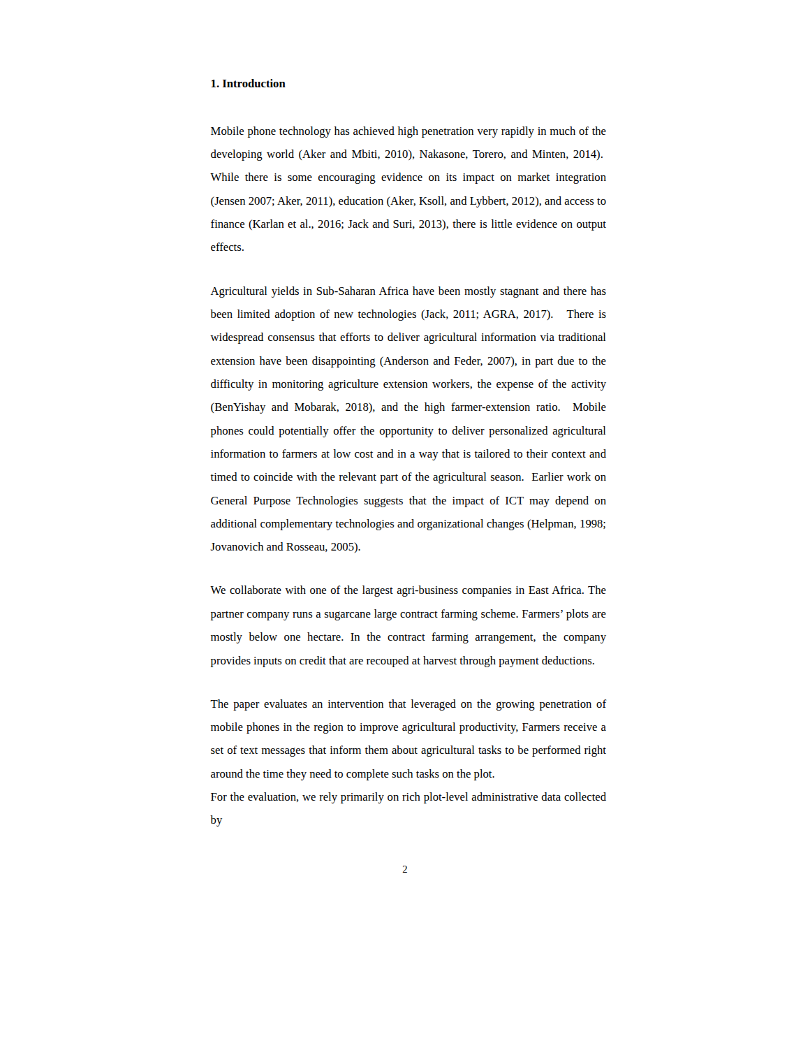1. Introduction
Mobile phone technology has achieved high penetration very rapidly in much of the developing world (Aker and Mbiti, 2010), Nakasone, Torero, and Minten, 2014). While there is some encouraging evidence on its impact on market integration (Jensen 2007; Aker, 2011), education (Aker, Ksoll, and Lybbert, 2012), and access to finance (Karlan et al., 2016; Jack and Suri, 2013), there is little evidence on output effects.
Agricultural yields in Sub-Saharan Africa have been mostly stagnant and there has been limited adoption of new technologies (Jack, 2011; AGRA, 2017). There is widespread consensus that efforts to deliver agricultural information via traditional extension have been disappointing (Anderson and Feder, 2007), in part due to the difficulty in monitoring agriculture extension workers, the expense of the activity (BenYishay and Mobarak, 2018), and the high farmer-extension ratio. Mobile phones could potentially offer the opportunity to deliver personalized agricultural information to farmers at low cost and in a way that is tailored to their context and timed to coincide with the relevant part of the agricultural season. Earlier work on General Purpose Technologies suggests that the impact of ICT may depend on additional complementary technologies and organizational changes (Helpman, 1998; Jovanovich and Rosseau, 2005).
We collaborate with one of the largest agri-business companies in East Africa. The partner company runs a sugarcane large contract farming scheme. Farmers’ plots are mostly below one hectare. In the contract farming arrangement, the company provides inputs on credit that are recouped at harvest through payment deductions.
The paper evaluates an intervention that leveraged on the growing penetration of mobile phones in the region to improve agricultural productivity, Farmers receive a set of text messages that inform them about agricultural tasks to be performed right around the time they need to complete such tasks on the plot.
For the evaluation, we rely primarily on rich plot-level administrative data collected by
2